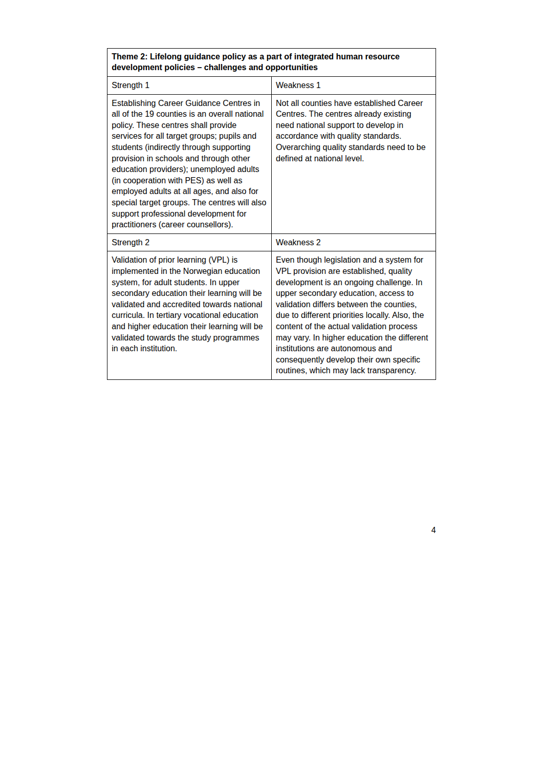| Theme 2: Lifelong guidance policy as a part of integrated human resource development policies – challenges and opportunities |
| Strength 1 | Weakness 1 |
| Establishing Career Guidance Centres in all of the 19 counties is an overall national policy. These centres shall provide services for all target groups; pupils and students (indirectly through supporting provision in schools and through other education providers); unemployed adults (in cooperation with PES) as well as employed adults at all ages, and also for special target groups. The centres will also support professional development for practitioners (career counsellors). | Not all counties have established Career Centres. The centres already existing need national support to develop in accordance with quality standards. Overarching quality standards need to be defined at national level. |
| Strength 2 | Weakness 2 |
| Validation of prior learning (VPL) is implemented in the Norwegian education system, for adult students. In upper secondary education their learning will be validated and accredited towards national curricula. In tertiary vocational education and higher education their learning will be validated towards the study programmes in each institution. | Even though legislation and a system for VPL provision are established, quality development is an ongoing challenge. In upper secondary education, access to validation differs between the counties, due to different priorities locally. Also, the content of the actual validation process may vary. In higher education the different institutions are autonomous and consequently develop their own specific routines, which may lack transparency. |
4